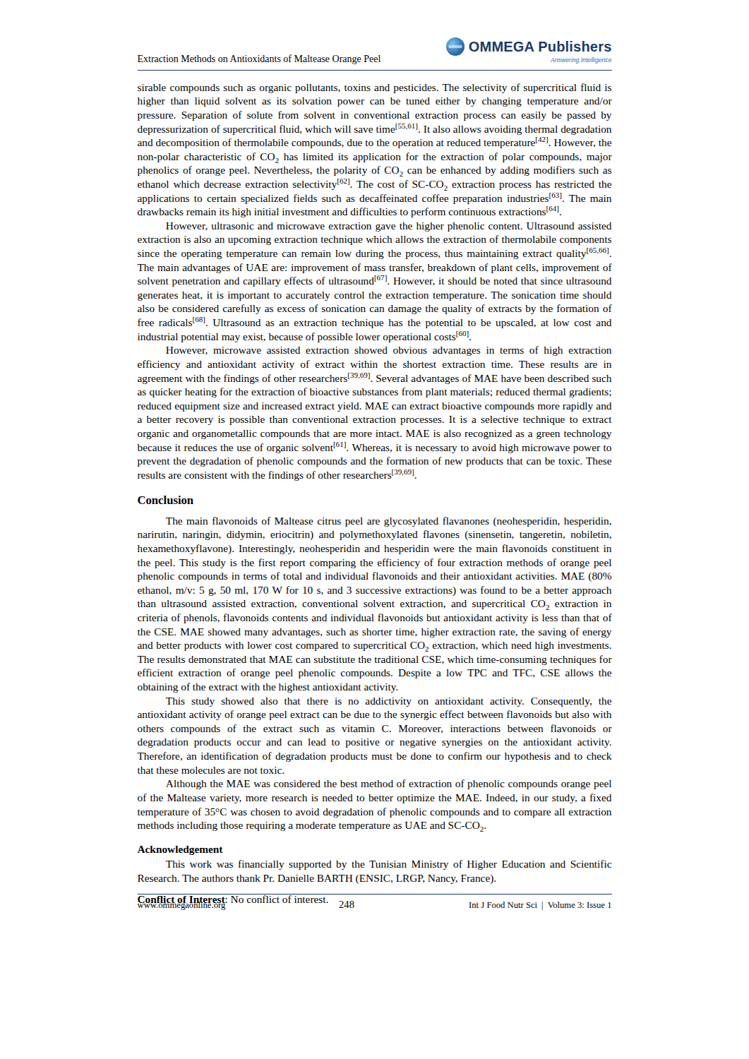Extraction Methods on Antioxidants of Maltease Orange Peel
OMMEGA Publishers
Answering Intelligence
sirable compounds such as organic pollutants, toxins and pesticides. The selectivity of supercritical fluid is higher than liquid solvent as its solvation power can be tuned either by changing temperature and/or pressure. Separation of solute from solvent in conventional extraction process can easily be passed by depressurization of supercritical fluid, which will save time[55,61]. It also allows avoiding thermal degradation and decomposition of thermolabile compounds, due to the operation at reduced temperature[42]. However, the non-polar characteristic of CO2 has limited its application for the extraction of polar compounds, major phenolics of orange peel. Nevertheless, the polarity of CO2 can be enhanced by adding modifiers such as ethanol which decrease extraction selectivity[62]. The cost of SC-CO2 extraction process has restricted the applications to certain specialized fields such as decaffeinated coffee preparation industries[63]. The main drawbacks remain its high initial investment and difficulties to perform continuous extractions[64].
However, ultrasonic and microwave extraction gave the higher phenolic content. Ultrasound assisted extraction is also an upcoming extraction technique which allows the extraction of thermolabile components since the operating temperature can remain low during the process, thus maintaining extract quality[65,66]. The main advantages of UAE are: improvement of mass transfer, breakdown of plant cells, improvement of solvent penetration and capillary effects of ultrasound[67]. However, it should be noted that since ultrasound generates heat, it is important to accurately control the extraction temperature. The sonication time should also be considered carefully as excess of sonication can damage the quality of extracts by the formation of free radicals[68]. Ultrasound as an extraction technique has the potential to be upscaled, at low cost and industrial potential may exist, because of possible lower operational costs[60].
However, microwave assisted extraction showed obvious advantages in terms of high extraction efficiency and antioxidant activity of extract within the shortest extraction time. These results are in agreement with the findings of other researchers[39,69]. Several advantages of MAE have been described such as quicker heating for the extraction of bioactive substances from plant materials; reduced thermal gradients; reduced equipment size and increased extract yield. MAE can extract bioactive compounds more rapidly and a better recovery is possible than conventional extraction processes. It is a selective technique to extract organic and organometallic compounds that are more intact. MAE is also recognized as a green technology because it reduces the use of organic solvent[61]. Whereas, it is necessary to avoid high microwave power to prevent the degradation of phenolic compounds and the formation of new products that can be toxic. These results are consistent with the findings of other researchers[39,69].
Conclusion
The main flavonoids of Maltease citrus peel are glycosylated flavanones (neohesperidin, hesperidin, narirutin, naringin, didymin, eriocitrin) and polymethoxylated flavones (sinensetin, tangeretin, nobiletin, hexamethoxyflavone). Interestingly, neohesperidin and hesperidin were the main flavonoids constituent in the peel. This study is the first report comparing the efficiency of four extraction methods of orange peel phenolic compounds in terms of total and individual flavonoids and their antioxidant activities. MAE (80% ethanol, m/v: 5 g, 50 ml, 170 W for 10 s, and 3 successive extractions) was found to be a better approach than ultrasound assisted extraction, conventional solvent extraction, and supercritical CO2 extraction in criteria of phenols, flavonoids contents and individual flavonoids but antioxidant activity is less than that of the CSE. MAE showed many advantages, such as shorter time, higher extraction rate, the saving of energy and better products with lower cost compared to supercritical CO2 extraction, which need high investments. The results demonstrated that MAE can substitute the traditional CSE, which time-consuming techniques for efficient extraction of orange peel phenolic compounds. Despite a low TPC and TFC, CSE allows the obtaining of the extract with the highest antioxidant activity.
This study showed also that there is no addictivity on antioxidant activity. Consequently, the antioxidant activity of orange peel extract can be due to the synergic effect between flavonoids but also with others compounds of the extract such as vitamin C. Moreover, interactions between flavonoids or degradation products occur and can lead to positive or negative synergies on the antioxidant activity. Therefore, an identification of degradation products must be done to confirm our hypothesis and to check that these molecules are not toxic.
Although the MAE was considered the best method of extraction of phenolic compounds orange peel of the Maltease variety, more research is needed to better optimize the MAE. Indeed, in our study, a fixed temperature of 35°C was chosen to avoid degradation of phenolic compounds and to compare all extraction methods including those requiring a moderate temperature as UAE and SC-CO2.
Acknowledgement
This work was financially supported by the Tunisian Ministry of Higher Education and Scientific Research. The authors thank Pr. Danielle BARTH (ENSIC, LRGP, Nancy, France).
Conflict of Interest: No conflict of interest.
www.ommegaonline.org
248
Int J Food Nutr Sci|Volume 3: Issue 1